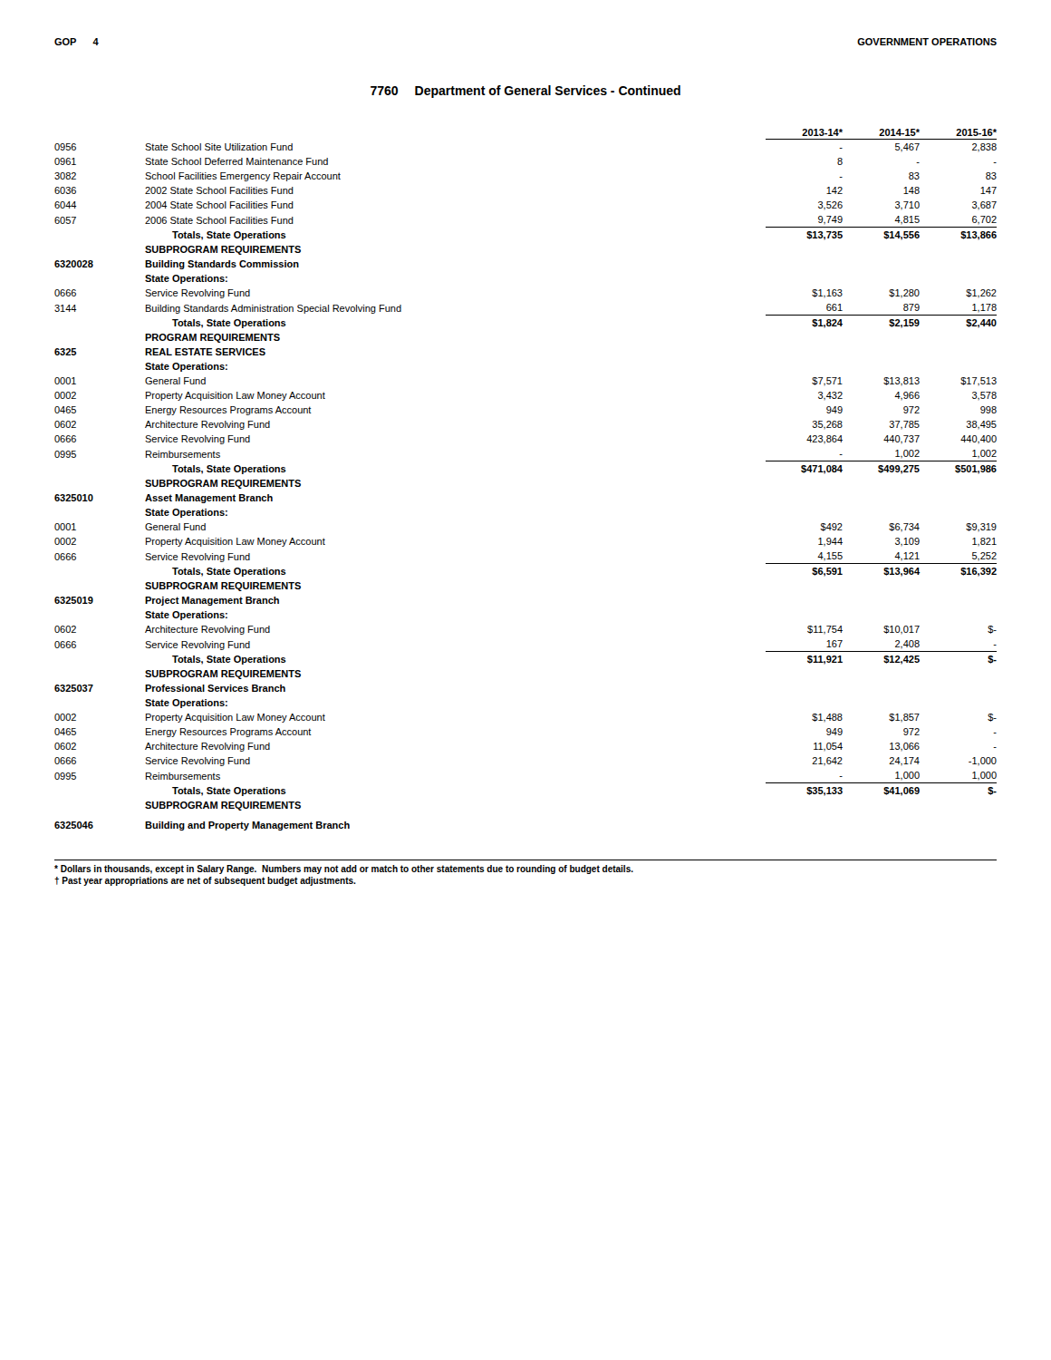GOP 4
GOVERNMENT OPERATIONS
7760 Department of General Services - Continued
| | | 2013-14* | 2014-15* | 2015-16* |
| --- | --- | --- | --- | --- |
| 0956 | State School Site Utilization Fund | - | 5,467 | 2,838 |
| 0961 | State School Deferred Maintenance Fund | 8 | - | - |
| 3082 | School Facilities Emergency Repair Account | - | 83 | 83 |
| 6036 | 2002 State School Facilities Fund | 142 | 148 | 147 |
| 6044 | 2004 State School Facilities Fund | 3,526 | 3,710 | 3,687 |
| 6057 | 2006 State School Facilities Fund | 9,749 | 4,815 | 6,702 |
| | Totals, State Operations | $13,735 | $14,556 | $13,866 |
| | SUBPROGRAM REQUIREMENTS | | | |
| 6320028 | Building Standards Commission | | | |
| | State Operations: | | | |
| 0666 | Service Revolving Fund | $1,163 | $1,280 | $1,262 |
| 3144 | Building Standards Administration Special Revolving Fund | 661 | 879 | 1,178 |
| | Totals, State Operations | $1,824 | $2,159 | $2,440 |
| | PROGRAM REQUIREMENTS | | | |
| 6325 | REAL ESTATE SERVICES | | | |
| | State Operations: | | | |
| 0001 | General Fund | $7,571 | $13,813 | $17,513 |
| 0002 | Property Acquisition Law Money Account | 3,432 | 4,966 | 3,578 |
| 0465 | Energy Resources Programs Account | 949 | 972 | 998 |
| 0602 | Architecture Revolving Fund | 35,268 | 37,785 | 38,495 |
| 0666 | Service Revolving Fund | 423,864 | 440,737 | 440,400 |
| 0995 | Reimbursements | - | 1,002 | 1,002 |
| | Totals, State Operations | $471,084 | $499,275 | $501,986 |
| | SUBPROGRAM REQUIREMENTS | | | |
| 6325010 | Asset Management Branch | | | |
| | State Operations: | | | |
| 0001 | General Fund | $492 | $6,734 | $9,319 |
| 0002 | Property Acquisition Law Money Account | 1,944 | 3,109 | 1,821 |
| 0666 | Service Revolving Fund | 4,155 | 4,121 | 5,252 |
| | Totals, State Operations | $6,591 | $13,964 | $16,392 |
| | SUBPROGRAM REQUIREMENTS | | | |
| 6325019 | Project Management Branch | | | |
| | State Operations: | | | |
| 0602 | Architecture Revolving Fund | $11,754 | $10,017 | $- |
| 0666 | Service Revolving Fund | 167 | 2,408 | - |
| | Totals, State Operations | $11,921 | $12,425 | $- |
| | SUBPROGRAM REQUIREMENTS | | | |
| 6325037 | Professional Services Branch | | | |
| | State Operations: | | | |
| 0002 | Property Acquisition Law Money Account | $1,488 | $1,857 | $- |
| 0465 | Energy Resources Programs Account | 949 | 972 | - |
| 0602 | Architecture Revolving Fund | 11,054 | 13,066 | - |
| 0666 | Service Revolving Fund | 21,642 | 24,174 | -1,000 |
| 0995 | Reimbursements | - | 1,000 | 1,000 |
| | Totals, State Operations | $35,133 | $41,069 | $- |
| | SUBPROGRAM REQUIREMENTS | | | |
| 6325046 | Building and Property Management Branch | | | |
* Dollars in thousands, except in Salary Range. Numbers may not add or match to other statements due to rounding of budget details.
† Past year appropriations are net of subsequent budget adjustments.